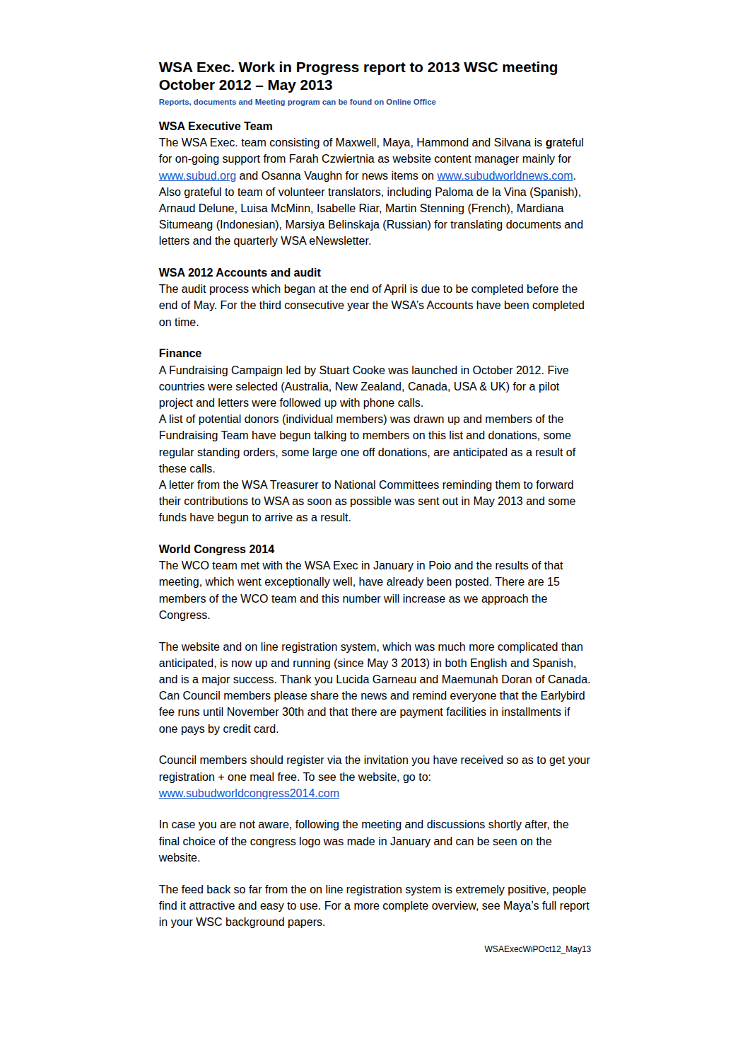WSA Exec. Work in Progress report to 2013 WSC meeting
October 2012 – May 2013
Reports, documents and Meeting program can be found on Online Office
WSA Executive Team
The WSA Exec. team consisting of Maxwell, Maya, Hammond and Silvana is grateful for on-going support from Farah Czwiertnia as website content manager mainly for www.subud.org and Osanna Vaughn for news items on www.subudworldnews.com. Also grateful to team of volunteer translators, including Paloma de la Vina (Spanish), Arnaud Delune, Luisa McMinn, Isabelle Riar, Martin Stenning (French), Mardiana Situmeang (Indonesian), Marsiya Belinskaja (Russian) for translating documents and letters and the quarterly WSA eNewsletter.
WSA 2012 Accounts and audit
The audit process which began at the end of April is due to be completed before the end of May. For the third consecutive year the WSA’s Accounts have been completed on time.
Finance
A Fundraising Campaign led by Stuart Cooke was launched in October 2012. Five countries were selected (Australia, New Zealand, Canada, USA & UK) for a pilot project and letters were followed up with phone calls.
A list of potential donors (individual members) was drawn up and members of the Fundraising Team have begun talking to members on this list and donations, some regular standing orders, some large one off donations, are anticipated as a result of these calls.
A letter from the WSA Treasurer to National Committees reminding them to forward their contributions to WSA as soon as possible was sent out in May 2013 and some funds have begun to arrive as a result.
World Congress 2014
The WCO team met with the WSA Exec in January in Poio and the results of that meeting, which went exceptionally well, have already been posted. There are 15 members of the WCO team and this number will increase as we approach the Congress.
The website and on line registration system, which was much more complicated than anticipated, is now up and running (since May 3 2013) in both English and Spanish, and is a major success. Thank you Lucida Garneau and Maemunah Doran of Canada. Can Council members please share the news and remind everyone that the Earlybird fee runs until November 30th and that there are payment facilities in installments if one pays by credit card.
Council members should register via the invitation you have received so as to get your registration + one meal free. To see the website, go to:
www.subudworldcongress2014.com
In case you are not aware, following the meeting and discussions shortly after, the final choice of the congress logo was made in January and can be seen on the website.
The feed back so far from the on line registration system is extremely positive, people find it attractive and easy to use. For a more complete overview, see Maya’s full report in your WSC background papers.
WSAExecWiPOct12_May13